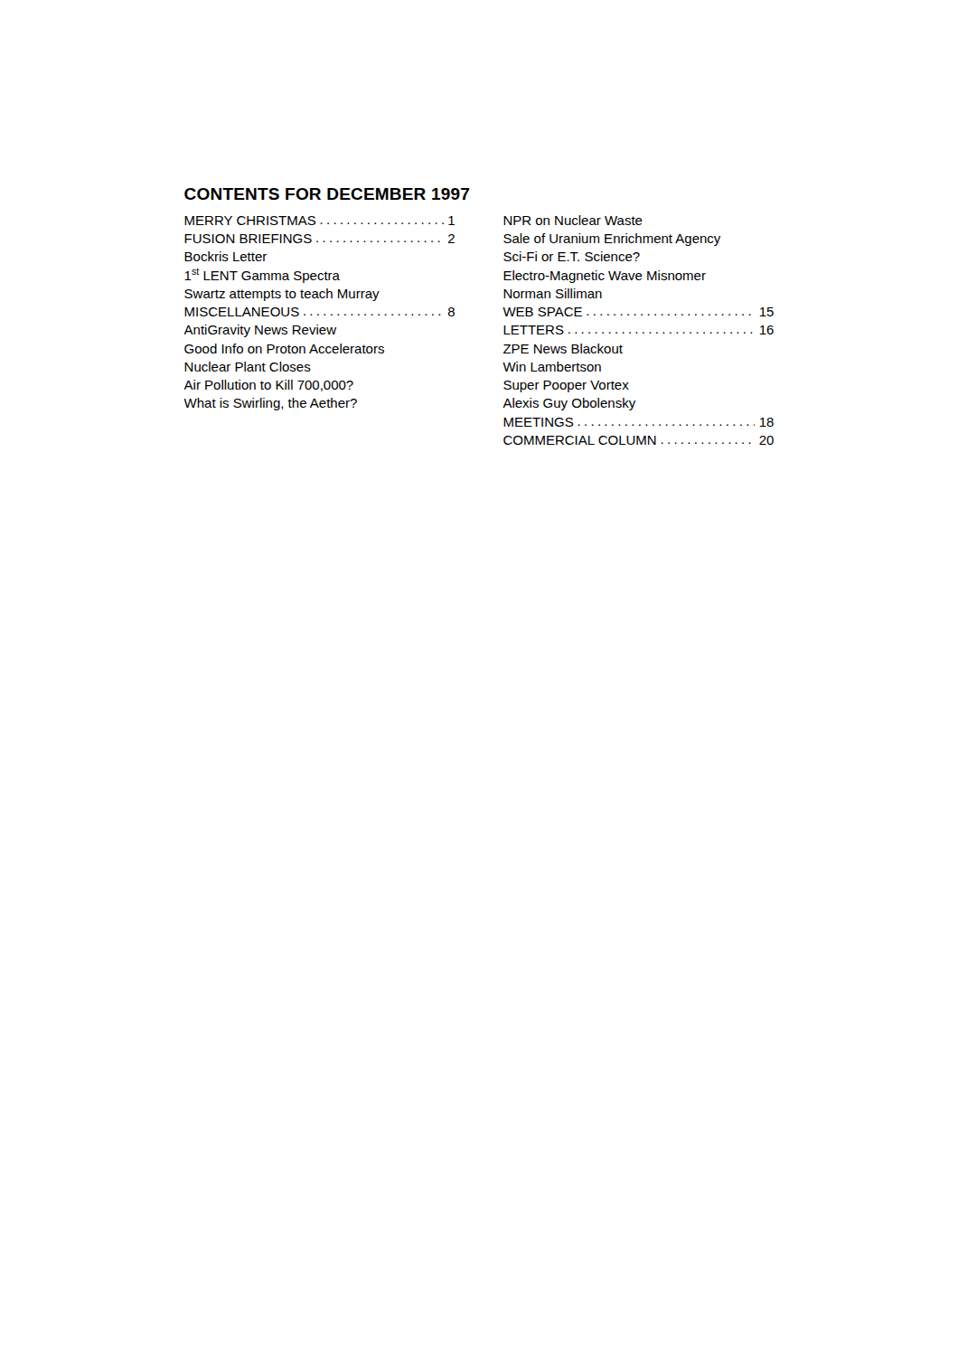CONTENTS FOR DECEMBER 1997
MERRY CHRISTMAS .................................................. 1
FUSION BRIEFINGS .................................................. 2
Bockris Letter
1st LENT Gamma Spectra
Swartz attempts to teach Murray
MISCELLANEOUS .................................................. 8
AntiGravity News Review
Good Info on Proton Accelerators
Nuclear Plant Closes
Air Pollution to Kill 700,000?
What is Swirling, the Aether?
NPR on Nuclear Waste
Sale of Uranium Enrichment Agency
Sci-Fi or E.T. Science?
Electro-Magnetic Wave Misnomer
Norman Silliman
WEB SPACE .................................................. 15
LETTERS .................................................. 16
ZPE News Blackout
Win Lambertson
Super Pooper Vortex
Alexis Guy Obolensky
MEETINGS .................................................. 18
COMMERCIAL COLUMN .................................................. 20